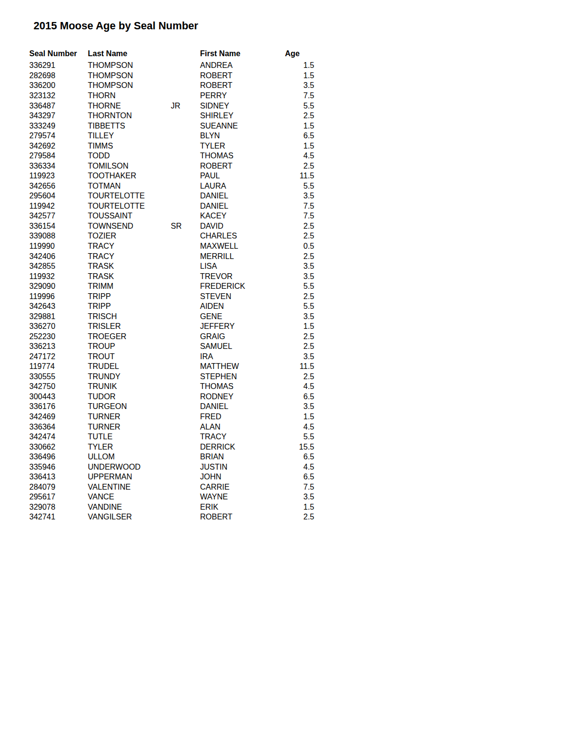2015 Moose Age by Seal Number
| Seal Number | Last Name | | First Name | Age |
| --- | --- | --- | --- | --- |
| 336291 | THOMPSON | | ANDREA | 1.5 |
| 282698 | THOMPSON | | ROBERT | 1.5 |
| 336200 | THOMPSON | | ROBERT | 3.5 |
| 323132 | THORN | | PERRY | 7.5 |
| 336487 | THORNE | JR | SIDNEY | 5.5 |
| 343297 | THORNTON | | SHIRLEY | 2.5 |
| 333249 | TIBBETTS | | SUEANNE | 1.5 |
| 279574 | TILLEY | | BLYN | 6.5 |
| 342692 | TIMMS | | TYLER | 1.5 |
| 279584 | TODD | | THOMAS | 4.5 |
| 336334 | TOMILSON | | ROBERT | 2.5 |
| 119923 | TOOTHAKER | | PAUL | 11.5 |
| 342656 | TOTMAN | | LAURA | 5.5 |
| 295604 | TOURTELOTTE | | DANIEL | 3.5 |
| 119942 | TOURTELOTTE | | DANIEL | 7.5 |
| 342577 | TOUSSAINT | | KACEY | 7.5 |
| 336154 | TOWNSEND | SR | DAVID | 2.5 |
| 339088 | TOZIER | | CHARLES | 2.5 |
| 119990 | TRACY | | MAXWELL | 0.5 |
| 342406 | TRACY | | MERRILL | 2.5 |
| 342855 | TRASK | | LISA | 3.5 |
| 119932 | TRASK | | TREVOR | 3.5 |
| 329090 | TRIMM | | FREDERICK | 5.5 |
| 119996 | TRIPP | | STEVEN | 2.5 |
| 342643 | TRIPP | | AIDEN | 5.5 |
| 329881 | TRISCH | | GENE | 3.5 |
| 336270 | TRISLER | | JEFFERY | 1.5 |
| 252230 | TROEGER | | GRAIG | 2.5 |
| 336213 | TROUP | | SAMUEL | 2.5 |
| 247172 | TROUT | | IRA | 3.5 |
| 119774 | TRUDEL | | MATTHEW | 11.5 |
| 330555 | TRUNDY | | STEPHEN | 2.5 |
| 342750 | TRUNIK | | THOMAS | 4.5 |
| 300443 | TUDOR | | RODNEY | 6.5 |
| 336176 | TURGEON | | DANIEL | 3.5 |
| 342469 | TURNER | | FRED | 1.5 |
| 336364 | TURNER | | ALAN | 4.5 |
| 342474 | TUTLE | | TRACY | 5.5 |
| 330662 | TYLER | | DERRICK | 15.5 |
| 336496 | ULLOM | | BRIAN | 6.5 |
| 335946 | UNDERWOOD | | JUSTIN | 4.5 |
| 336413 | UPPERMAN | | JOHN | 6.5 |
| 284079 | VALENTINE | | CARRIE | 7.5 |
| 295617 | VANCE | | WAYNE | 3.5 |
| 329078 | VANDINE | | ERIK | 1.5 |
| 342741 | VANGILSER | | ROBERT | 2.5 |